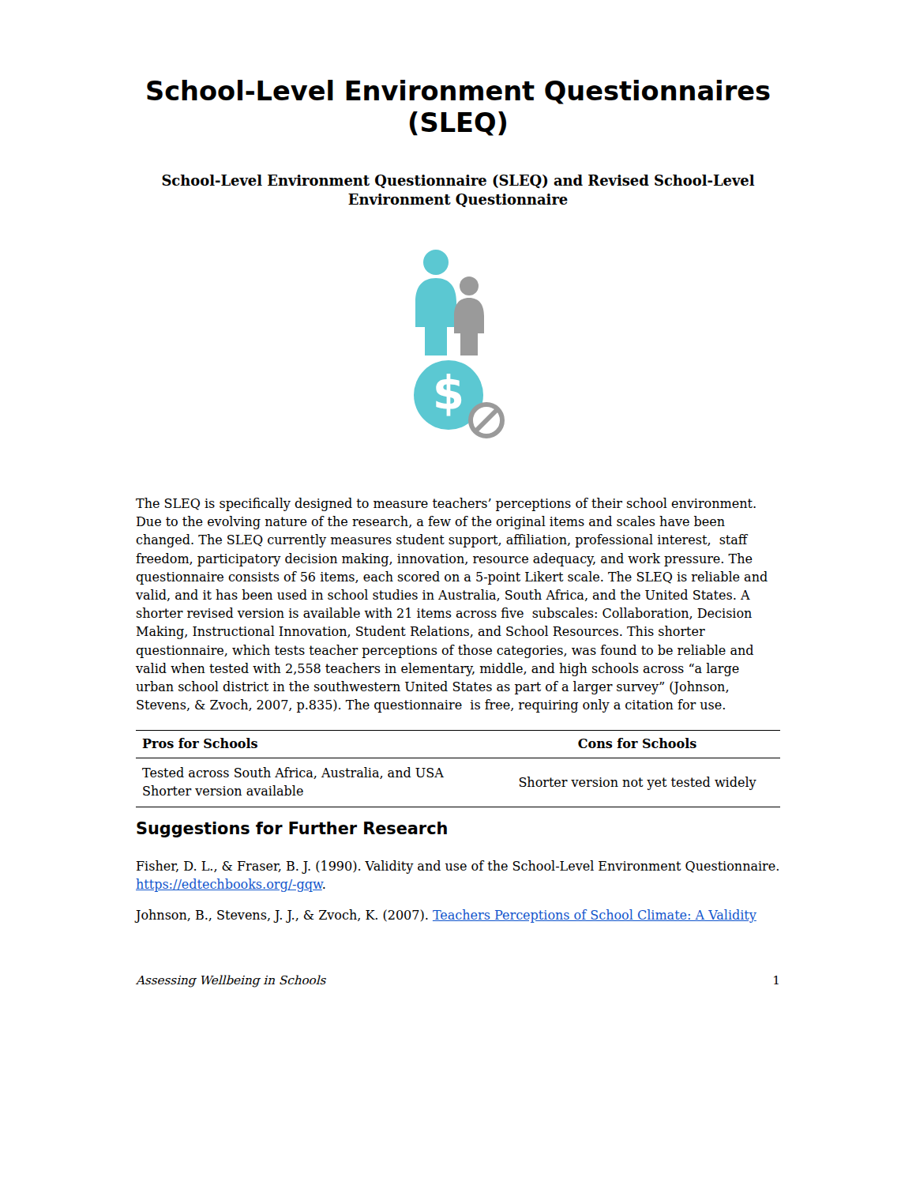School-Level Environment Questionnaires (SLEQ)
School-Level Environment Questionnaire (SLEQ) and Revised School-Level
Environment Questionnaire
$
The SLEQ is specifically designed to measure teachers’ perceptions of their school environment. Due to the evolving nature of the research, a few of the original items and scales have been changed. The SLEQ currently measures student support, affiliation, professional interest, staff freedom, participatory decision making, innovation, resource adequacy, and work pressure. The questionnaire consists of 56 items, each scored on a 5-point Likert scale. The SLEQ is reliable and valid, and it has been used in school studies in Australia, South Africa, and the United States. A shorter revised version is available with 21 items across five subscales: Collaboration, Decision Making, Instructional Innovation, Student Relations, and School Resources. This shorter questionnaire, which tests teacher perceptions of those categories, was found to be reliable and valid when tested with 2,558 teachers in elementary, middle, and high schools across “a large urban school district in the southwestern United States as part of a larger survey” (Johnson, Stevens, & Zvoch, 2007, p.835). The questionnaire is free, requiring only a citation for use.
| Pros for Schools | Cons for Schools |
| --- | --- |
| Tested across South Africa, Australia, and USA Shorter version available | Shorter version not yet tested widely |
Suggestions for Further Research
Fisher, D. L., & Fraser, B. J. (1990). Validity and use of the School-Level Environment Questionnaire. https://edtechbooks.org/-gqw.
Johnson, B., Stevens, J. J., & Zvoch, K. (2007). Teachers Perceptions of School Climate: A Validity
Assessing Wellbeing in Schools 1